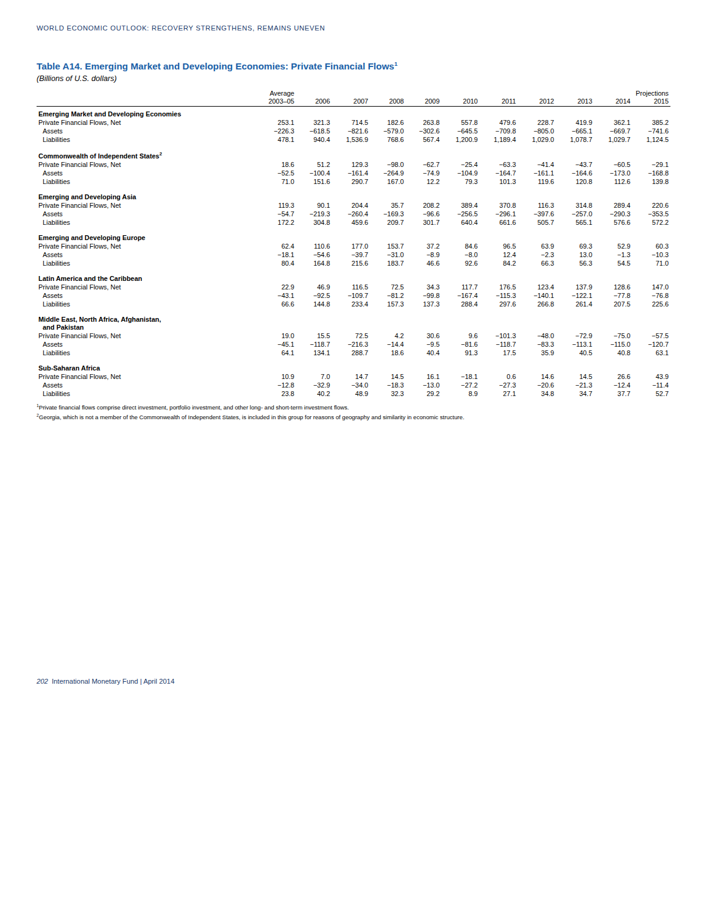World Economic Outlook: Recovery Strengthens, Remains Uneven
Table A14. Emerging Market and Developing Economies: Private Financial Flows1
(Billions of U.S. dollars)
| | Average | | | | | | | | | Projections |
| --- | --- | --- | --- | --- | --- | --- | --- | --- | --- | --- |
| | 2003–05 | 2006 | 2007 | 2008 | 2009 | 2010 | 2011 | 2012 | 2013 | 2014 | 2015 |
| Emerging Market and Developing Economies | | | | | | | | | | | |
| Private Financial Flows, Net | 253.1 | 321.3 | 714.5 | 182.6 | 263.8 | 557.8 | 479.6 | 228.7 | 419.9 | 362.1 | 385.2 |
| Assets | −226.3 | −618.5 | −821.6 | −579.0 | −302.6 | −645.5 | −709.8 | −805.0 | −665.1 | −669.7 | −741.6 |
| Liabilities | 478.1 | 940.4 | 1,536.9 | 768.6 | 567.4 | 1,200.9 | 1,189.4 | 1,029.0 | 1,078.7 | 1,029.7 | 1,124.5 |
| Commonwealth of Independent States 2 | | | | | | | | | | | |
| Private Financial Flows, Net | 18.6 | 51.2 | 129.3 | −98.0 | −62.7 | −25.4 | −63.3 | −41.4 | −43.7 | −60.5 | −29.1 |
| Assets | −52.5 | −100.4 | −161.4 | −264.9 | −74.9 | −104.9 | −164.7 | −161.1 | −164.6 | −173.0 | −168.8 |
| Liabilities | 71.0 | 151.6 | 290.7 | 167.0 | 12.2 | 79.3 | 101.3 | 119.6 | 120.8 | 112.6 | 139.8 |
| Emerging and Developing Asia | | | | | | | | | | | |
| Private Financial Flows, Net | 119.3 | 90.1 | 204.4 | 35.7 | 208.2 | 389.4 | 370.8 | 116.3 | 314.8 | 289.4 | 220.6 |
| Assets | −54.7 | −219.3 | −260.4 | −169.3 | −96.6 | −256.5 | −296.1 | −397.6 | −257.0 | −290.3 | −353.5 |
| Liabilities | 172.2 | 304.8 | 459.6 | 209.7 | 301.7 | 640.4 | 661.6 | 505.7 | 565.1 | 576.6 | 572.2 |
| Emerging and Developing Europe | | | | | | | | | | | |
| Private Financial Flows, Net | 62.4 | 110.6 | 177.0 | 153.7 | 37.2 | 84.6 | 96.5 | 63.9 | 69.3 | 52.9 | 60.3 |
| Assets | −18.1 | −54.6 | −39.7 | −31.0 | −8.9 | −8.0 | 12.4 | −2.3 | 13.0 | −1.3 | −10.3 |
| Liabilities | 80.4 | 164.8 | 215.6 | 183.7 | 46.6 | 92.6 | 84.2 | 66.3 | 56.3 | 54.5 | 71.0 |
| Latin America and the Caribbean | | | | | | | | | | | |
| Private Financial Flows, Net | 22.9 | 46.9 | 116.5 | 72.5 | 34.3 | 117.7 | 176.5 | 123.4 | 137.9 | 128.6 | 147.0 |
| Assets | −43.1 | −92.5 | −109.7 | −81.2 | −99.8 | −167.4 | −115.3 | −140.1 | −122.1 | −77.8 | −76.8 |
| Liabilities | 66.6 | 144.8 | 233.4 | 157.3 | 137.3 | 288.4 | 297.6 | 266.8 | 261.4 | 207.5 | 225.6 |
| Middle East, North Africa, Afghanistan, | | | | | | | | | | | |
| and Pakistan | | | | | | | | | | | |
| Private Financial Flows, Net | 19.0 | 15.5 | 72.5 | 4.2 | 30.6 | 9.6 | −101.3 | −48.0 | −72.9 | −75.0 | −57.5 |
| Assets | −45.1 | −118.7 | −216.3 | −14.4 | −9.5 | −81.6 | −118.7 | −83.3 | −113.1 | −115.0 | −120.7 |
| Liabilities | 64.1 | 134.1 | 288.7 | 18.6 | 40.4 | 91.3 | 17.5 | 35.9 | 40.5 | 40.8 | 63.1 |
| Sub-Saharan Africa | | | | | | | | | | | |
| Private Financial Flows, Net | 10.9 | 7.0 | 14.7 | 14.5 | 16.1 | −18.1 | 0.6 | 14.6 | 14.5 | 26.6 | 43.9 |
| Assets | −12.8 | −32.9 | −34.0 | −18.3 | −13.0 | −27.2 | −27.3 | −20.6 | −21.3 | −12.4 | −11.4 |
| Liabilities | 23.8 | 40.2 | 48.9 | 32.3 | 29.2 | 8.9 | 27.1 | 34.8 | 34.7 | 37.7 | 52.7 |
1Private financial flows comprise direct investment, portfolio investment, and other long- and short-term investment flows.
2Georgia, which is not a member of the Commonwealth of Independent States, is included in this group for reasons of geography and similarity in economic structure.
202 International Monetary Fund | April 2014